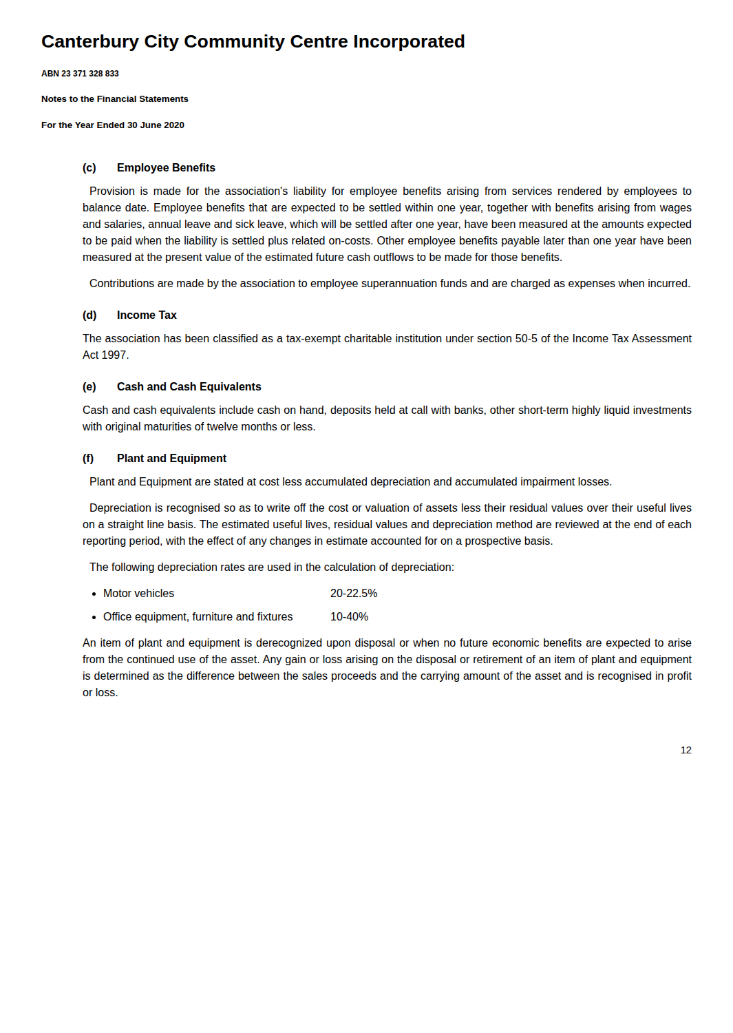Canterbury City Community Centre Incorporated
ABN 23 371 328 833
Notes to the Financial Statements
For the Year Ended 30 June 2020
(c) Employee Benefits
Provision is made for the association's liability for employee benefits arising from services rendered by employees to balance date. Employee benefits that are expected to be settled within one year, together with benefits arising from wages and salaries, annual leave and sick leave, which will be settled after one year, have been measured at the amounts expected to be paid when the liability is settled plus related on-costs. Other employee benefits payable later than one year have been measured at the present value of the estimated future cash outflows to be made for those benefits.
Contributions are made by the association to employee superannuation funds and are charged as expenses when incurred.
(d) Income Tax
The association has been classified as a tax-exempt charitable institution under section 50-5 of the Income Tax Assessment Act 1997.
(e) Cash and Cash Equivalents
Cash and cash equivalents include cash on hand, deposits held at call with banks, other short-term highly liquid investments with original maturities of twelve months or less.
(f) Plant and Equipment
Plant and Equipment are stated at cost less accumulated depreciation and accumulated impairment losses.
Depreciation is recognised so as to write off the cost or valuation of assets less their residual values over their useful lives on a straight line basis. The estimated useful lives, residual values and depreciation method are reviewed at the end of each reporting period, with the effect of any changes in estimate accounted for on a prospective basis.
The following depreciation rates are used in the calculation of depreciation:
Motor vehicles20-22.5%
Office equipment, furniture and fixtures10-40%
An item of plant and equipment is derecognized upon disposal or when no future economic benefits are expected to arise from the continued use of the asset. Any gain or loss arising on the disposal or retirement of an item of plant and equipment is determined as the difference between the sales proceeds and the carrying amount of the asset and is recognised in profit or loss.
12